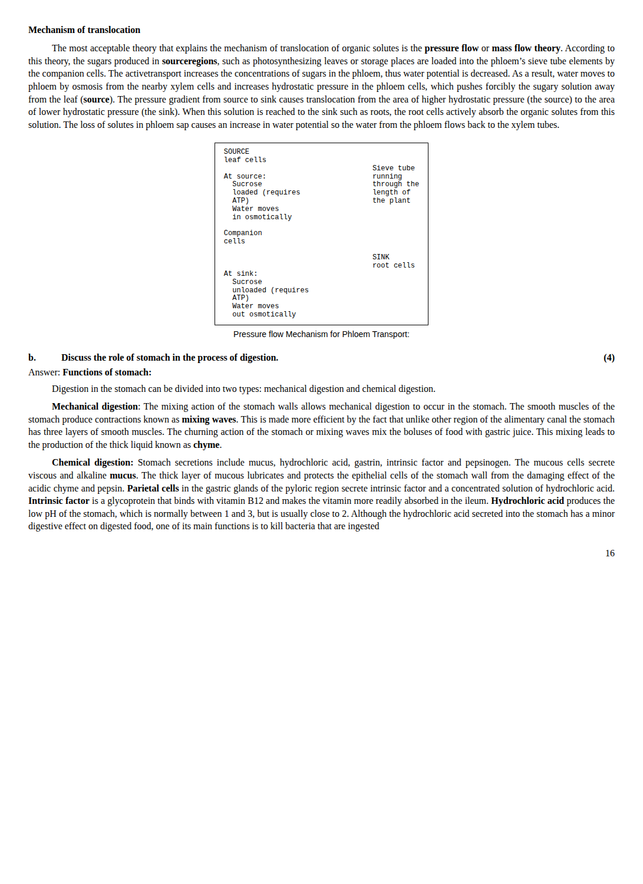Mechanism of translocation
The most acceptable theory that explains the mechanism of translocation of organic solutes is the pressure flow or mass flow theory. According to this theory, the sugars produced in sourceregions, such as photosynthesizing leaves or storage places are loaded into the phloem’s sieve tube elements by the companion cells. The activetransport increases the concentrations of sugars in the phloem, thus water potential is decreased. As a result, water moves to phloem by osmosis from the nearby xylem cells and increases hydrostatic pressure in the phloem cells, which pushes forcibly the sugary solution away from the leaf (source). The pressure gradient from source to sink causes translocation from the area of higher hydrostatic pressure (the source) to the area of lower hydrostatic pressure (the sink). When this solution is reached to the sink such as roots, the root cells actively absorb the organic solutes from this solution. The loss of solutes in phloem sap causes an increase in water potential so the water from the phloem flows back to the xylem tubes.
SOURCE leaf cells Sieve tube At source: running Sucrose through the loaded (requires length of ATP) the plant Water moves in osmotically Companion cells SINK root cells At sink: Sucrose unloaded (requires ATP) Water moves out osmotically
Pressure flow Mechanism for Phloem Transport:
b. Discuss the role of stomach in the process of digestion. (4)
Answer: Functions of stomach:
Digestion in the stomach can be divided into two types: mechanical digestion and chemical digestion.
Mechanical digestion: The mixing action of the stomach walls allows mechanical digestion to occur in the stomach. The smooth muscles of the stomach produce contractions known as mixing waves. This is made more efficient by the fact that unlike other region of the alimentary canal the stomach has three layers of smooth muscles. The churning action of the stomach or mixing waves mix the boluses of food with gastric juice. This mixing leads to the production of the thick liquid known as chyme.
Chemical digestion: Stomach secretions include mucus, hydrochloric acid, gastrin, intrinsic factor and pepsinogen. The mucous cells secrete viscous and alkaline mucus. The thick layer of mucous lubricates and protects the epithelial cells of the stomach wall from the damaging effect of the acidic chyme and pepsin. Parietal cells in the gastric glands of the pyloric region secrete intrinsic factor and a concentrated solution of hydrochloric acid. Intrinsic factor is a glycoprotein that binds with vitamin B12 and makes the vitamin more readily absorbed in the ileum. Hydrochloric acid produces the low pH of the stomach, which is normally between 1 and 3, but is usually close to 2. Although the hydrochloric acid secreted into the stomach has a minor digestive effect on digested food, one of its main functions is to kill bacteria that are ingested
16